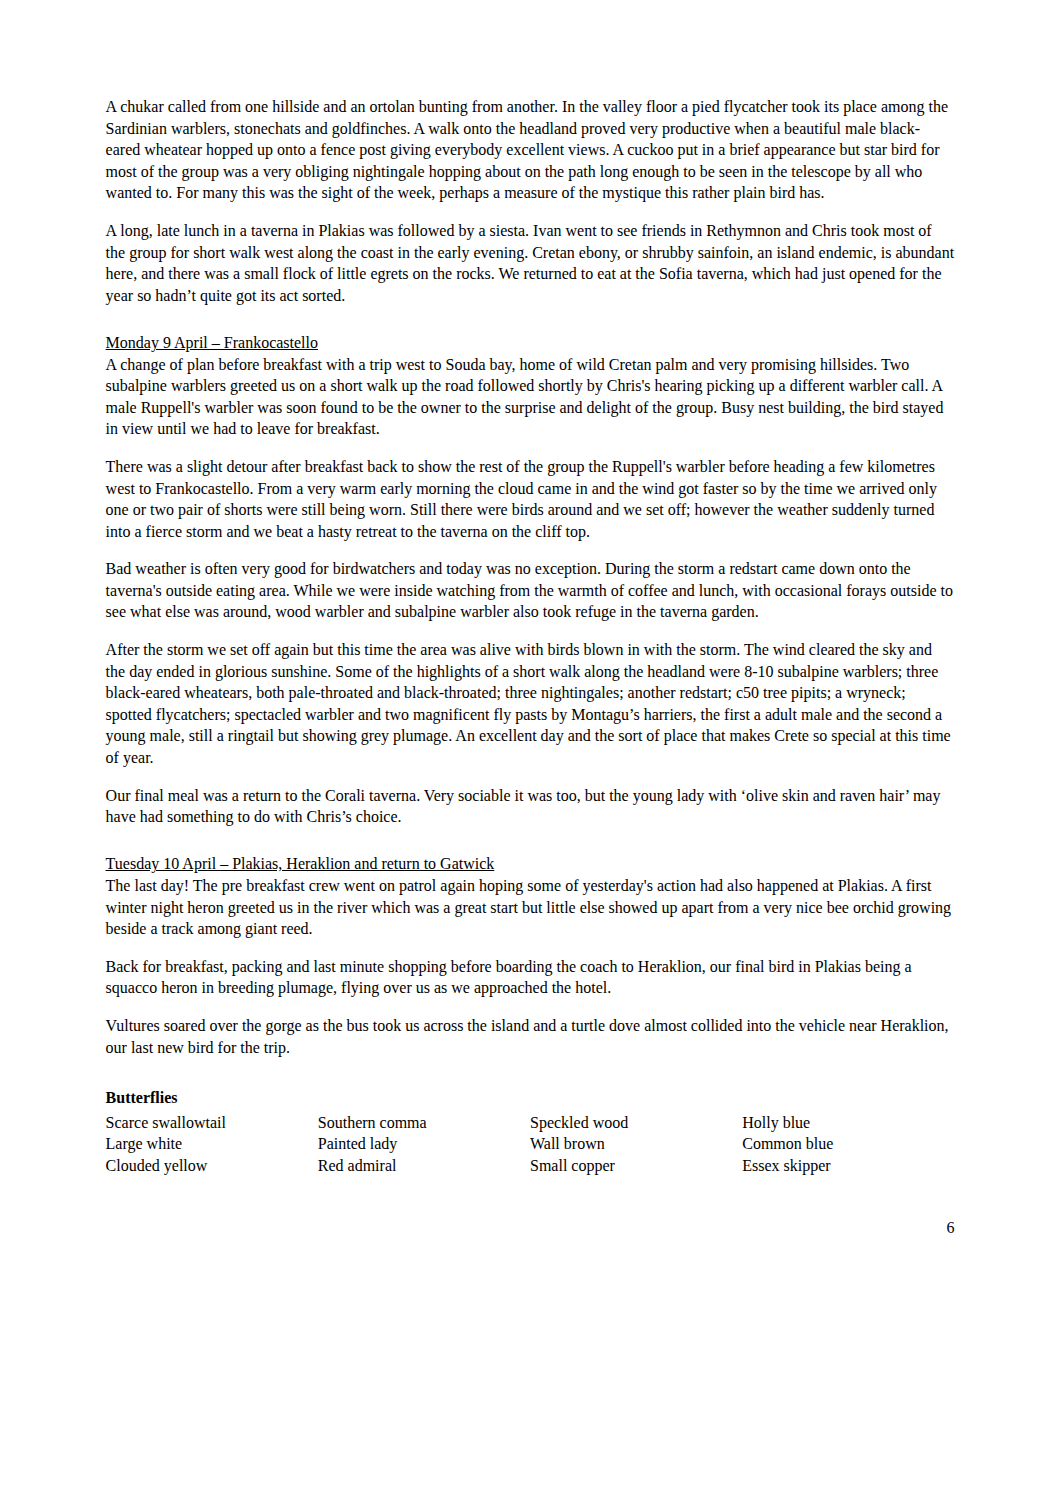A chukar called from one hillside and an ortolan bunting from another. In the valley floor a pied flycatcher took its place among the Sardinian warblers, stonechats and goldfinches. A walk onto the headland proved very productive when a beautiful male black-eared wheatear hopped up onto a fence post giving everybody excellent views. A cuckoo put in a brief appearance but star bird for most of the group was a very obliging nightingale hopping about on the path long enough to be seen in the telescope by all who wanted to. For many this was the sight of the week, perhaps a measure of the mystique this rather plain bird has.
A long, late lunch in a taverna in Plakias was followed by a siesta. Ivan went to see friends in Rethymnon and Chris took most of the group for short walk west along the coast in the early evening. Cretan ebony, or shrubby sainfoin, an island endemic, is abundant here, and there was a small flock of little egrets on the rocks. We returned to eat at the Sofia taverna, which had just opened for the year so hadn’t quite got its act sorted.
Monday 9 April – Frankocastello
A change of plan before breakfast with a trip west to Souda bay, home of wild Cretan palm and very promising hillsides. Two subalpine warblers greeted us on a short walk up the road followed shortly by Chris's hearing picking up a different warbler call. A male Ruppell's warbler was soon found to be the owner to the surprise and delight of the group. Busy nest building, the bird stayed in view until we had to leave for breakfast.
There was a slight detour after breakfast back to show the rest of the group the Ruppell's warbler before heading a few kilometres west to Frankocastello. From a very warm early morning the cloud came in and the wind got faster so by the time we arrived only one or two pair of shorts were still being worn. Still there were birds around and we set off; however the weather suddenly turned into a fierce storm and we beat a hasty retreat to the taverna on the cliff top.
Bad weather is often very good for birdwatchers and today was no exception. During the storm a redstart came down onto the taverna's outside eating area. While we were inside watching from the warmth of coffee and lunch, with occasional forays outside to see what else was around, wood warbler and subalpine warbler also took refuge in the taverna garden.
After the storm we set off again but this time the area was alive with birds blown in with the storm. The wind cleared the sky and the day ended in glorious sunshine. Some of the highlights of a short walk along the headland were 8-10 subalpine warblers; three black-eared wheatears, both pale-throated and black-throated; three nightingales; another redstart; c50 tree pipits; a wryneck; spotted flycatchers; spectacled warbler and two magnificent fly pasts by Montagu’s harriers, the first a adult male and the second a young male, still a ringtail but showing grey plumage. An excellent day and the sort of place that makes Crete so special at this time of year.
Our final meal was a return to the Corali taverna. Very sociable it was too, but the young lady with ‘olive skin and raven hair’ may have had something to do with Chris’s choice.
Tuesday 10 April – Plakias, Heraklion and return to Gatwick
The last day! The pre breakfast crew went on patrol again hoping some of yesterday's action had also happened at Plakias. A first winter night heron greeted us in the river which was a great start but little else showed up apart from a very nice bee orchid growing beside a track among giant reed.
Back for breakfast, packing and last minute shopping before boarding the coach to Heraklion, our final bird in Plakias being a squacco heron in breeding plumage, flying over us as we approached the hotel.
Vultures soared over the gorge as the bus took us across the island and a turtle dove almost collided into the vehicle near Heraklion, our last new bird for the trip.
Butterflies
| Scarce swallowtail | Southern comma | Speckled wood | Holly blue |
| Large white | Painted lady | Wall brown | Common blue |
| Clouded yellow | Red admiral | Small copper | Essex skipper |
6